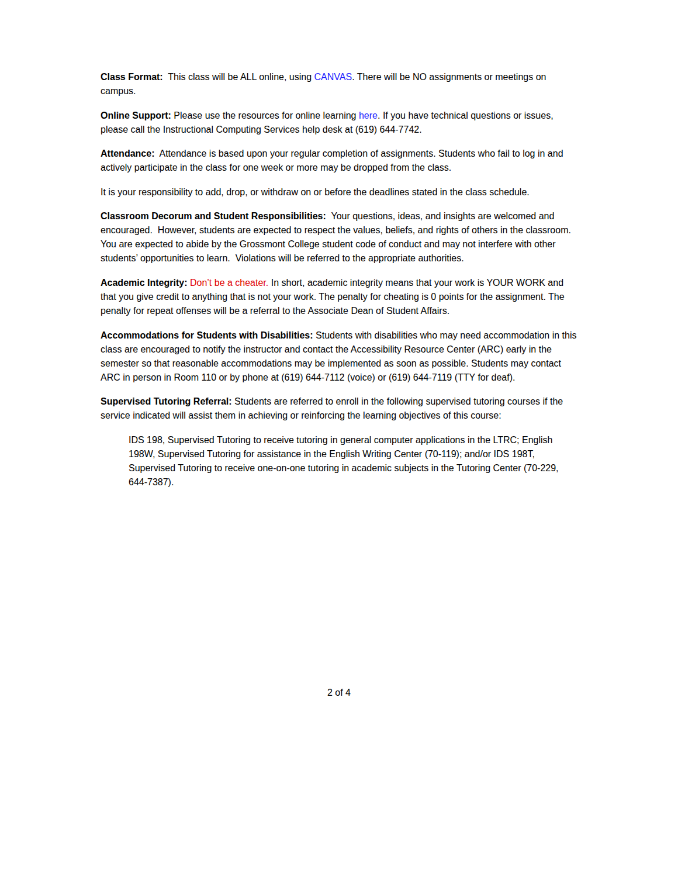Class Format: This class will be ALL online, using CANVAS. There will be NO assignments or meetings on campus.
Online Support: Please use the resources for online learning here. If you have technical questions or issues, please call the Instructional Computing Services help desk at (619) 644-7742.
Attendance: Attendance is based upon your regular completion of assignments. Students who fail to log in and actively participate in the class for one week or more may be dropped from the class.
It is your responsibility to add, drop, or withdraw on or before the deadlines stated in the class schedule.
Classroom Decorum and Student Responsibilities: Your questions, ideas, and insights are welcomed and encouraged. However, students are expected to respect the values, beliefs, and rights of others in the classroom. You are expected to abide by the Grossmont College student code of conduct and may not interfere with other students’ opportunities to learn. Violations will be referred to the appropriate authorities.
Academic Integrity: Don’t be a cheater. In short, academic integrity means that your work is YOUR WORK and that you give credit to anything that is not your work. The penalty for cheating is 0 points for the assignment. The penalty for repeat offenses will be a referral to the Associate Dean of Student Affairs.
Accommodations for Students with Disabilities: Students with disabilities who may need accommodation in this class are encouraged to notify the instructor and contact the Accessibility Resource Center (ARC) early in the semester so that reasonable accommodations may be implemented as soon as possible. Students may contact ARC in person in Room 110 or by phone at (619) 644-7112 (voice) or (619) 644-7119 (TTY for deaf).
Supervised Tutoring Referral: Students are referred to enroll in the following supervised tutoring courses if the service indicated will assist them in achieving or reinforcing the learning objectives of this course:
IDS 198, Supervised Tutoring to receive tutoring in general computer applications in the LTRC; English 198W, Supervised Tutoring for assistance in the English Writing Center (70-119); and/or IDS 198T, Supervised Tutoring to receive one-on-one tutoring in academic subjects in the Tutoring Center (70-229, 644-7387).
2 of 4